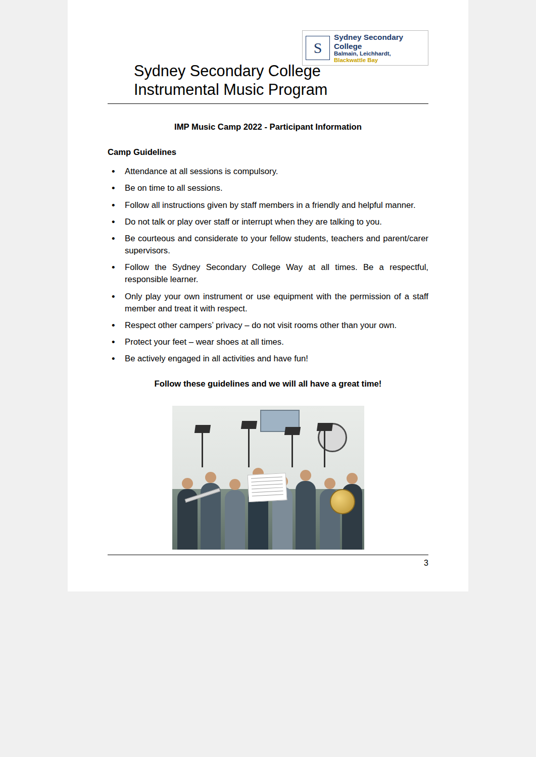S
Sydney Secondary College
Balmain, Leichhardt,
Blackwattle Bay
Sydney Secondary College Instrumental Music Program
IMP Music Camp 2022 - Participant Information
Camp Guidelines
Attendance at all sessions is compulsory.
Be on time to all sessions.
Follow all instructions given by staff members in a friendly and helpful manner.
Do not talk or play over staff or interrupt when they are talking to you.
Be courteous and considerate to your fellow students, teachers and parent/carer supervisors.
Follow the Sydney Secondary College Way at all times. Be a respectful, responsible learner.
Only play your own instrument or use equipment with the permission of a staff member and treat it with respect.
Respect other campers’ privacy – do not visit rooms other than your own.
Protect your feet – wear shoes at all times.
Be actively engaged in all activities and have fun!
Follow these guidelines and we will all have a great time!
3